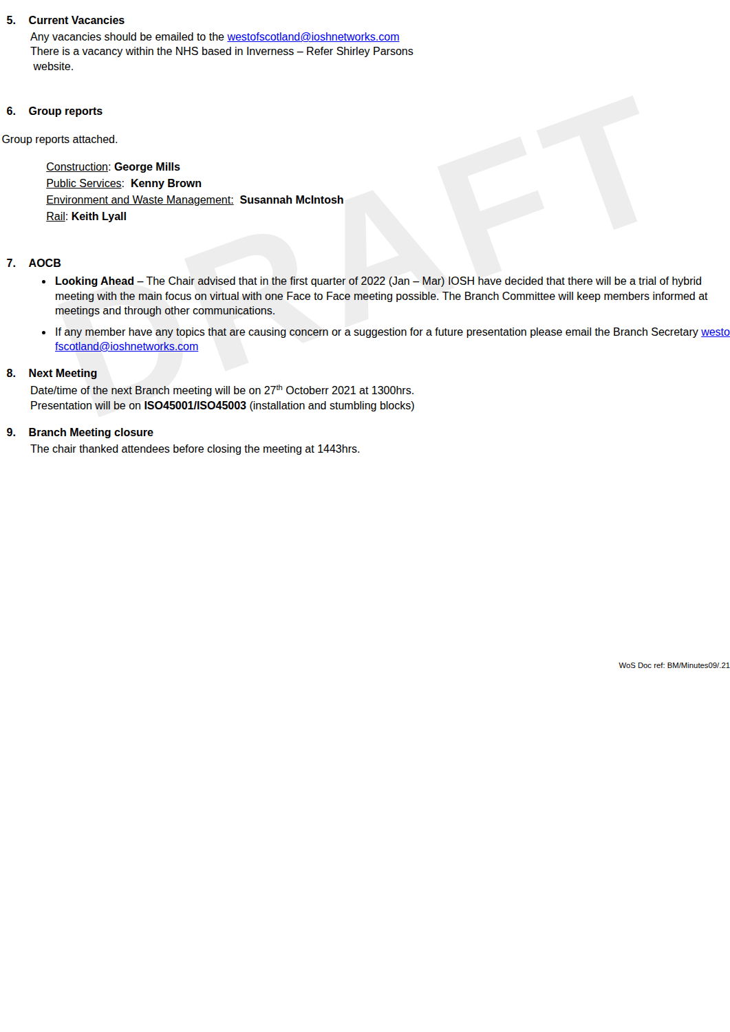DRAFT
Current Vacancies
Any vacancies should be emailed to the westofscotland@ioshnetworks.com
There is a vacancy within the NHS based in Inverness – Refer Shirley Parsons
website.
Group reports
Group reports attached.
Construction: George Mills
Public Services: Kenny Brown
Environment and Waste Management: Susannah McIntosh
Rail: Keith Lyall
AOCB
Looking Ahead – The Chair advised that in the first quarter of 2022 (Jan – Mar) IOSH have decided that there will be a trial of hybrid meeting with the main focus on virtual with one Face to Face meeting possible. The Branch Committee will keep members informed at meetings and through other communications.
If any member have any topics that are causing concern or a suggestion for a future presentation please email the Branch Secretary westofscotland@ioshnetworks.com
Next Meeting
Date/time of the next Branch meeting will be on 27th Octoberr 2021 at 1300hrs.
Presentation will be on ISO45001/ISO45003 (installation and stumbling blocks)
Branch Meeting closure
The chair thanked attendees before closing the meeting at 1443hrs.
WoS Doc ref: BM/Minutes09/.21